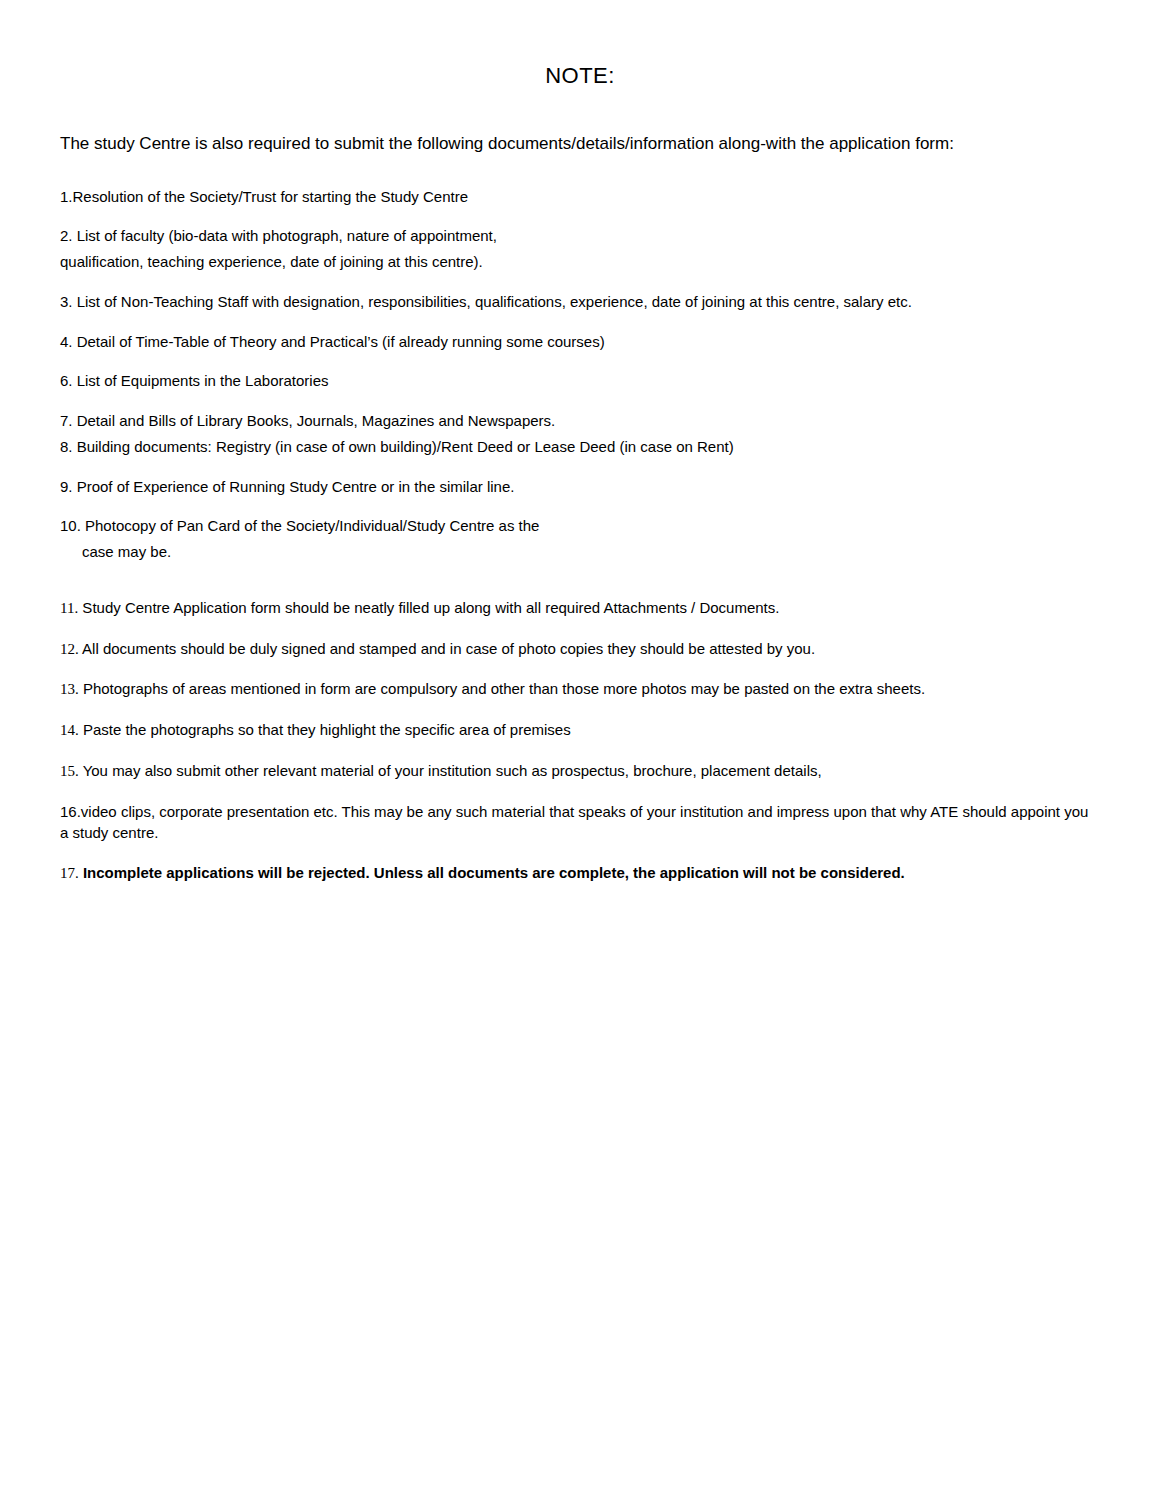NOTE:
The study Centre is also required to submit the following documents/details/information along-with the application form:
1.Resolution of the Society/Trust for starting the Study Centre
2. List of faculty (bio-data with photograph, nature of appointment,
qualification, teaching experience, date of joining at this centre).
3. List of Non-Teaching Staff with designation, responsibilities, qualifications, experience, date of joining at this centre, salary etc.
4. Detail of Time-Table of Theory and Practical’s (if already running some courses)
6. List of Equipments in the Laboratories
7. Detail and Bills of Library Books, Journals, Magazines and Newspapers.
8. Building documents: Registry (in case of own building)/Rent Deed or Lease Deed (in case on Rent)
9. Proof of Experience of Running Study Centre or in the similar line.
10. Photocopy of Pan Card of the Society/Individual/Study Centre as the
case may be.
11. Study Centre Application form should be neatly filled up along with all required Attachments / Documents.
12. All documents should be duly signed and stamped and in case of photo copies they should be attested by you.
13. Photographs of areas mentioned in form are compulsory and other than those more photos may be pasted on the extra sheets.
14. Paste the photographs so that they highlight the specific area of premises
15. You may also submit other relevant material of your institution such as prospectus, brochure, placement details,
16.video clips, corporate presentation etc. This may be any such material that speaks of your institution and impress upon that why ATE should appoint you a study centre.
17. Incomplete applications will be rejected. Unless all documents are complete, the application will not be considered.